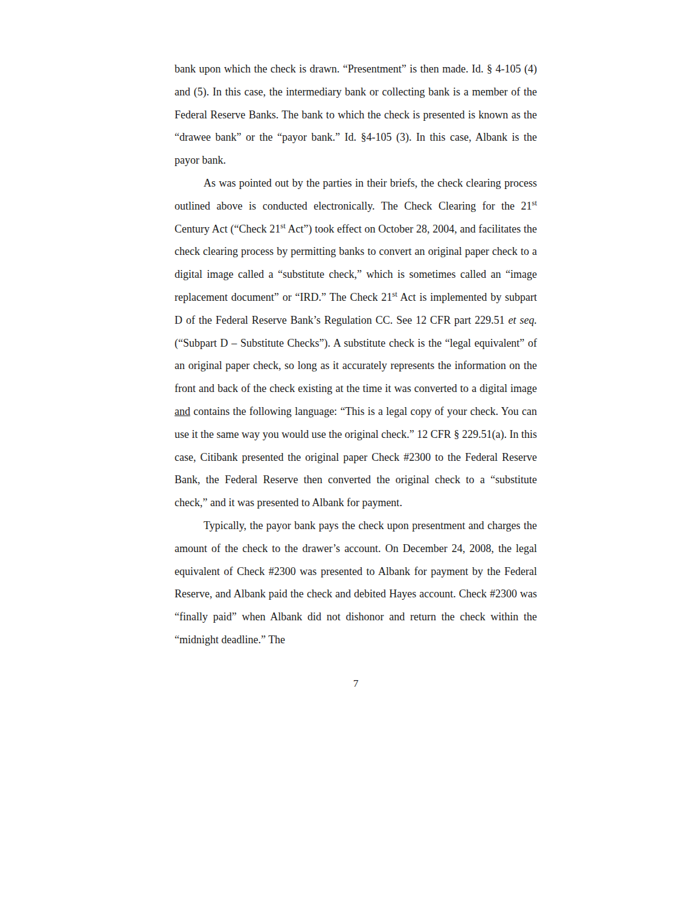bank upon which the check is drawn. “Presentment” is then made. Id. § 4-105 (4) and (5). In this case, the intermediary bank or collecting bank is a member of the Federal Reserve Banks. The bank to which the check is presented is known as the “drawee bank” or the “payor bank.” Id. §4-105 (3). In this case, Albank is the payor bank.
As was pointed out by the parties in their briefs, the check clearing process outlined above is conducted electronically. The Check Clearing for the 21st Century Act (“Check 21st Act”) took effect on October 28, 2004, and facilitates the check clearing process by permitting banks to convert an original paper check to a digital image called a “substitute check,” which is sometimes called an “image replacement document” or “IRD.” The Check 21st Act is implemented by subpart D of the Federal Reserve Bank’s Regulation CC. See 12 CFR part 229.51 et seq. (“Subpart D – Substitute Checks”). A substitute check is the “legal equivalent” of an original paper check, so long as it accurately represents the information on the front and back of the check existing at the time it was converted to a digital image and contains the following language: “This is a legal copy of your check. You can use it the same way you would use the original check.” 12 CFR § 229.51(a). In this case, Citibank presented the original paper Check #2300 to the Federal Reserve Bank, the Federal Reserve then converted the original check to a “substitute check,” and it was presented to Albank for payment.
Typically, the payor bank pays the check upon presentment and charges the amount of the check to the drawer’s account. On December 24, 2008, the legal equivalent of Check #2300 was presented to Albank for payment by the Federal Reserve, and Albank paid the check and debited Hayes account. Check #2300 was “finally paid” when Albank did not dishonor and return the check within the “midnight deadline.” The
7